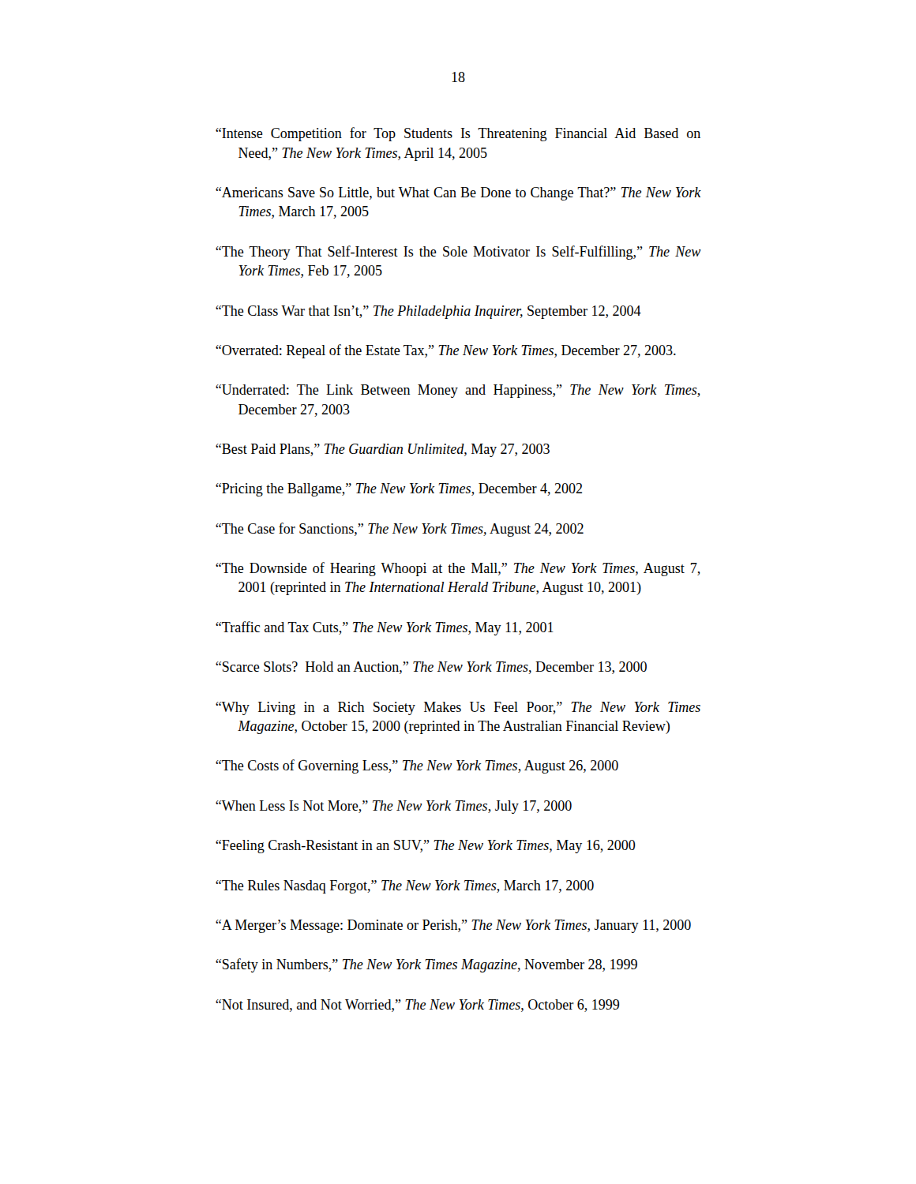18
“Intense Competition for Top Students Is Threatening Financial Aid Based on Need,” The New York Times, April 14, 2005
“Americans Save So Little, but What Can Be Done to Change That?” The New York Times, March 17, 2005
“The Theory That Self-Interest Is the Sole Motivator Is Self-Fulfilling,” The New York Times, Feb 17, 2005
“The Class War that Isn’t,” The Philadelphia Inquirer, September 12, 2004
“Overrated: Repeal of the Estate Tax,” The New York Times, December 27, 2003.
“Underrated: The Link Between Money and Happiness,” The New York Times, December 27, 2003
“Best Paid Plans,” The Guardian Unlimited, May 27, 2003
“Pricing the Ballgame,” The New York Times, December 4, 2002
“The Case for Sanctions,” The New York Times, August 24, 2002
“The Downside of Hearing Whoopi at the Mall,” The New York Times, August 7, 2001 (reprinted in The International Herald Tribune, August 10, 2001)
“Traffic and Tax Cuts,” The New York Times, May 11, 2001
“Scarce Slots? Hold an Auction,” The New York Times, December 13, 2000
“Why Living in a Rich Society Makes Us Feel Poor,” The New York Times Magazine, October 15, 2000 (reprinted in The Australian Financial Review)
“The Costs of Governing Less,” The New York Times, August 26, 2000
“When Less Is Not More,” The New York Times, July 17, 2000
“Feeling Crash-Resistant in an SUV,” The New York Times, May 16, 2000
“The Rules Nasdaq Forgot,” The New York Times, March 17, 2000
“A Merger’s Message: Dominate or Perish,” The New York Times, January 11, 2000
“Safety in Numbers,” The New York Times Magazine, November 28, 1999
“Not Insured, and Not Worried,” The New York Times, October 6, 1999